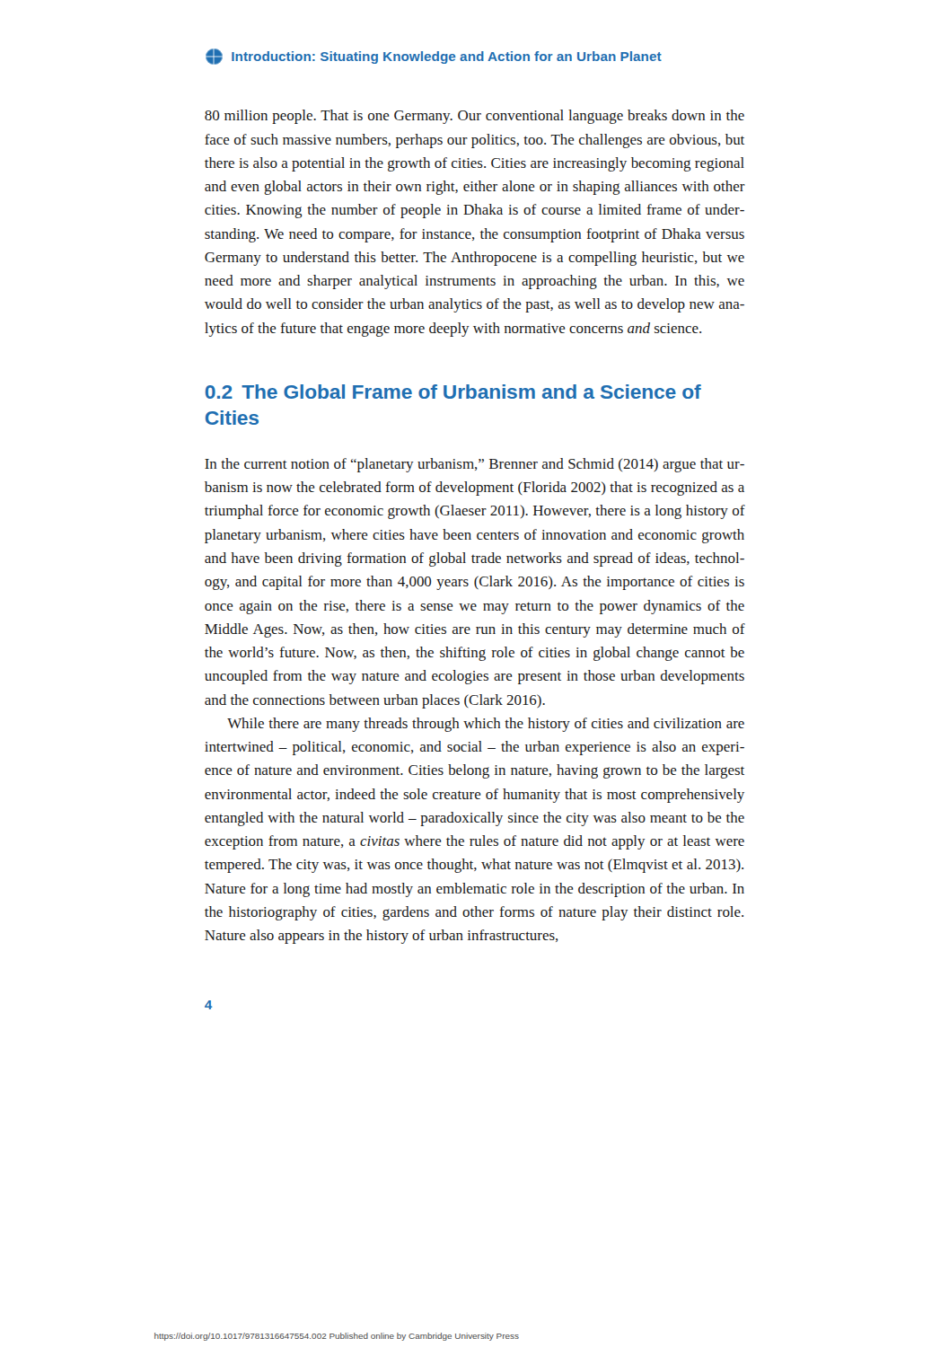Introduction: Situating Knowledge and Action for an Urban Planet
80 million people. That is one Germany. Our conventional language breaks down in the face of such massive numbers, perhaps our politics, too. The challenges are obvious, but there is also a potential in the growth of cities. Cities are increasingly becoming regional and even global actors in their own right, either alone or in shaping alliances with other cities. Knowing the number of people in Dhaka is of course a limited frame of understanding. We need to compare, for instance, the consumption footprint of Dhaka versus Germany to understand this better. The Anthropocene is a compelling heuristic, but we need more and sharper analytical instruments in approaching the urban. In this, we would do well to consider the urban analytics of the past, as well as to develop new analytics of the future that engage more deeply with normative concerns and science.
0.2 The Global Frame of Urbanism and a Science of Cities
In the current notion of “planetary urbanism,” Brenner and Schmid (2014) argue that urbanism is now the celebrated form of development (Florida 2002) that is recognized as a triumphal force for economic growth (Glaeser 2011). However, there is a long history of planetary urbanism, where cities have been centers of innovation and economic growth and have been driving formation of global trade networks and spread of ideas, technology, and capital for more than 4,000 years (Clark 2016). As the importance of cities is once again on the rise, there is a sense we may return to the power dynamics of the Middle Ages. Now, as then, how cities are run in this century may determine much of the world’s future. Now, as then, the shifting role of cities in global change cannot be uncoupled from the way nature and ecologies are present in those urban developments and the connections between urban places (Clark 2016).
While there are many threads through which the history of cities and civilization are intertwined – political, economic, and social – the urban experience is also an experience of nature and environment. Cities belong in nature, having grown to be the largest environmental actor, indeed the sole creature of humanity that is most comprehensively entangled with the natural world – paradoxically since the city was also meant to be the exception from nature, a civitas where the rules of nature did not apply or at least were tempered. The city was, it was once thought, what nature was not (Elmqvist et al. 2013). Nature for a long time had mostly an emblematic role in the description of the urban. In the historiography of cities, gardens and other forms of nature play their distinct role. Nature also appears in the history of urban infrastructures,
4
https://doi.org/10.1017/9781316647554.002 Published online by Cambridge University Press